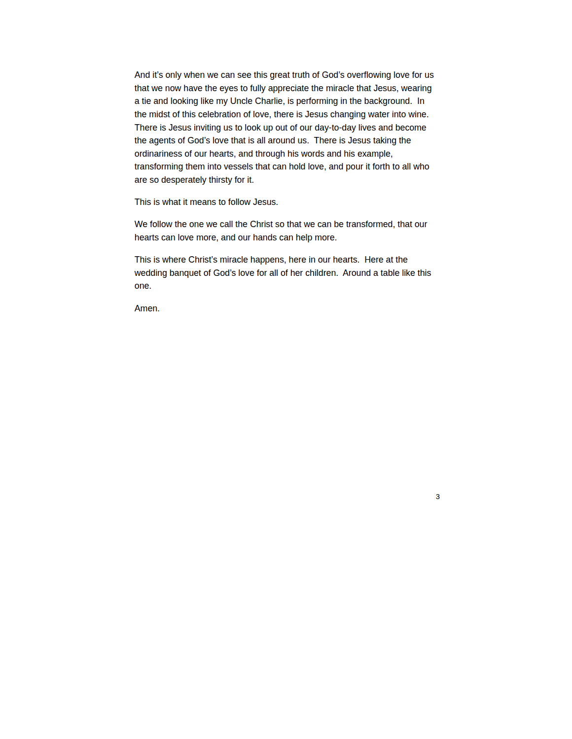And it’s only when we can see this great truth of God’s overflowing love for us that we now have the eyes to fully appreciate the miracle that Jesus, wearing a tie and looking like my Uncle Charlie, is performing in the background. In the midst of this celebration of love, there is Jesus changing water into wine. There is Jesus inviting us to look up out of our day-to-day lives and become the agents of God’s love that is all around us. There is Jesus taking the ordinariness of our hearts, and through his words and his example, transforming them into vessels that can hold love, and pour it forth to all who are so desperately thirsty for it.
This is what it means to follow Jesus.
We follow the one we call the Christ so that we can be transformed, that our hearts can love more, and our hands can help more.
This is where Christ’s miracle happens, here in our hearts. Here at the wedding banquet of God’s love for all of her children. Around a table like this one.
Amen.
3